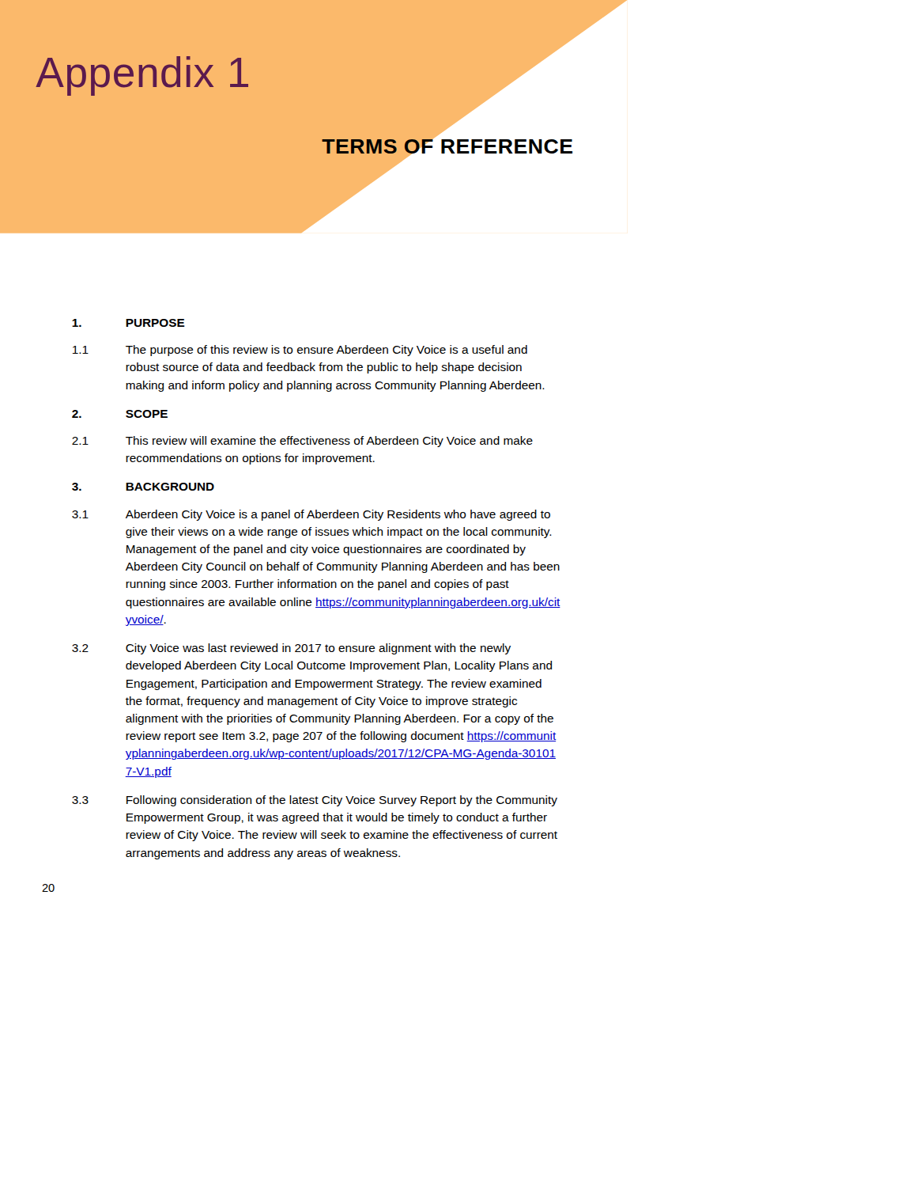Appendix 1
TERMS OF REFERENCE
1.
PURPOSE
1.1
The purpose of this review is to ensure Aberdeen City Voice is a useful and robust source of data and feedback from the public to help shape decision making and inform policy and planning across Community Planning Aberdeen.
2.
SCOPE
2.1
This review will examine the effectiveness of Aberdeen City Voice and make recommendations on options for improvement.
3.
BACKGROUND
3.1
Aberdeen City Voice is a panel of Aberdeen City Residents who have agreed to give their views on a wide range of issues which impact on the local community. Management of the panel and city voice questionnaires are coordinated by Aberdeen City Council on behalf of Community Planning Aberdeen and has been running since 2003. Further information on the panel and copies of past questionnaires are available online https://communityplanningaberdeen.org.uk/cityvoice/.
3.2
City Voice was last reviewed in 2017 to ensure alignment with the newly developed Aberdeen City Local Outcome Improvement Plan, Locality Plans and Engagement, Participation and Empowerment Strategy. The review examined the format, frequency and management of City Voice to improve strategic alignment with the priorities of Community Planning Aberdeen. For a copy of the review report see Item 3.2, page 207 of the following document https://communityplanningaberdeen.org.uk/wp-content/uploads/2017/12/CPA-MG-Agenda-301017-V1.pdf
3.3
Following consideration of the latest City Voice Survey Report by the Community Empowerment Group, it was agreed that it would be timely to conduct a further review of City Voice. The review will seek to examine the effectiveness of current arrangements and address any areas of weakness.
20